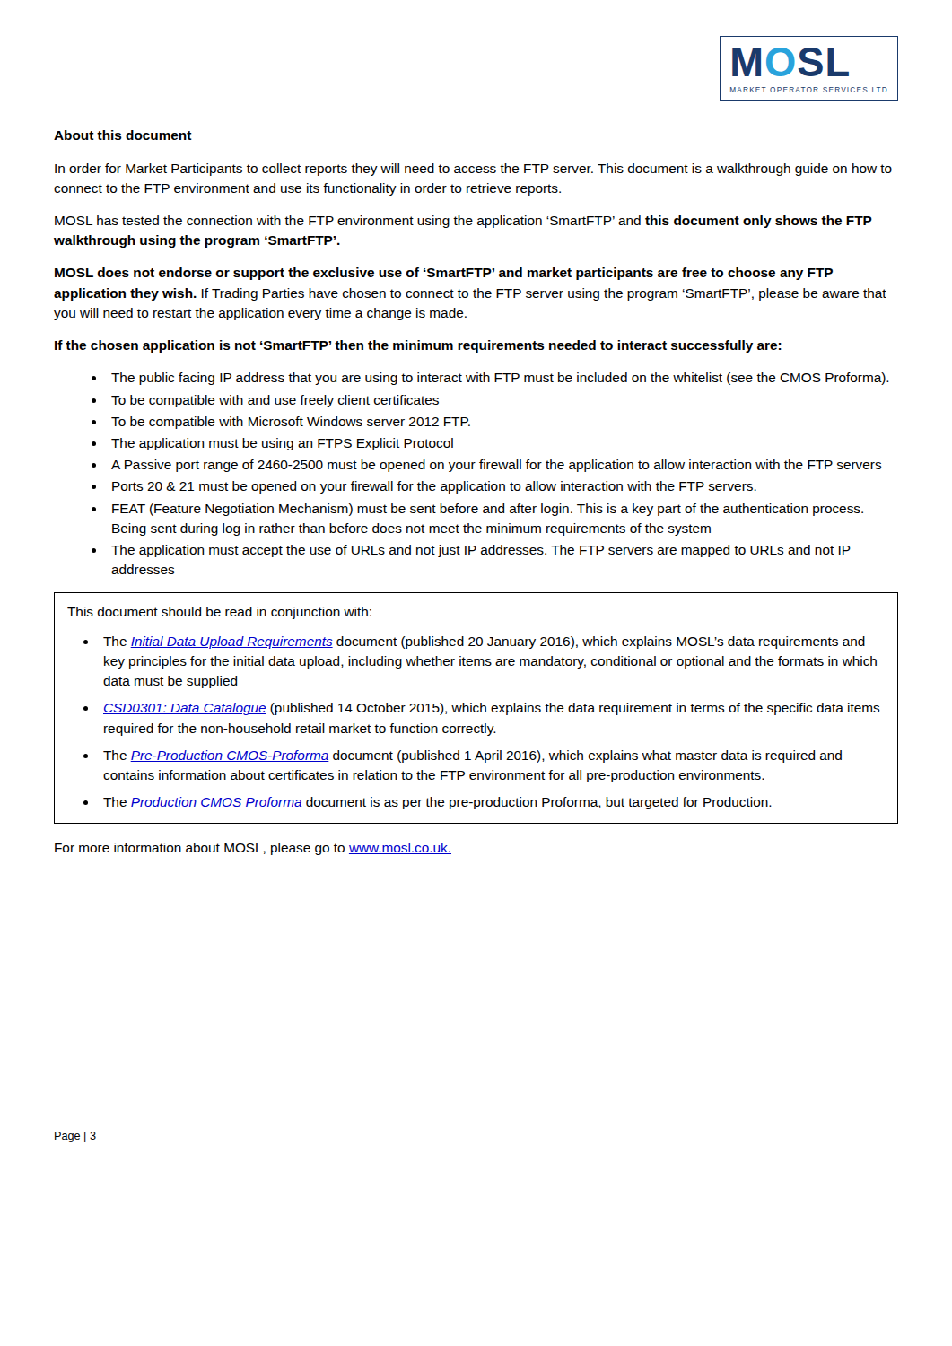MOSL
Market Operator Services Ltd
About this document
In order for Market Participants to collect reports they will need to access the FTP server. This document is a walkthrough guide on how to connect to the FTP environment and use its functionality in order to retrieve reports.
MOSL has tested the connection with the FTP environment using the application ‘SmartFTP’ and this document only shows the FTP walkthrough using the program ‘SmartFTP’.
MOSL does not endorse or support the exclusive use of ‘SmartFTP’ and market participants are free to choose any FTP application they wish. If Trading Parties have chosen to connect to the FTP server using the program ‘SmartFTP’, please be aware that you will need to restart the application every time a change is made.
If the chosen application is not ‘SmartFTP’ then the minimum requirements needed to interact successfully are:
The public facing IP address that you are using to interact with FTP must be included on the whitelist (see the CMOS Proforma).
To be compatible with and use freely client certificates
To be compatible with Microsoft Windows server 2012 FTP.
The application must be using an FTPS Explicit Protocol
A Passive port range of 2460-2500 must be opened on your firewall for the application to allow interaction with the FTP servers
Ports 20 & 21 must be opened on your firewall for the application to allow interaction with the FTP servers.
FEAT (Feature Negotiation Mechanism) must be sent before and after login. This is a key part of the authentication process. Being sent during log in rather than before does not meet the minimum requirements of the system
The application must accept the use of URLs and not just IP addresses. The FTP servers are mapped to URLs and not IP addresses
This document should be read in conjunction with:
The Initial Data Upload Requirements document (published 20 January 2016), which explains MOSL’s data requirements and key principles for the initial data upload, including whether items are mandatory, conditional or optional and the formats in which data must be supplied
CSD0301: Data Catalogue (published 14 October 2015), which explains the data requirement in terms of the specific data items required for the non-household retail market to function correctly.
The Pre-Production CMOS-Proforma document (published 1 April 2016), which explains what master data is required and contains information about certificates in relation to the FTP environment for all pre-production environments.
The Production CMOS Proforma document is as per the pre-production Proforma, but targeted for Production.
For more information about MOSL, please go to www.mosl.co.uk.
Page | 3